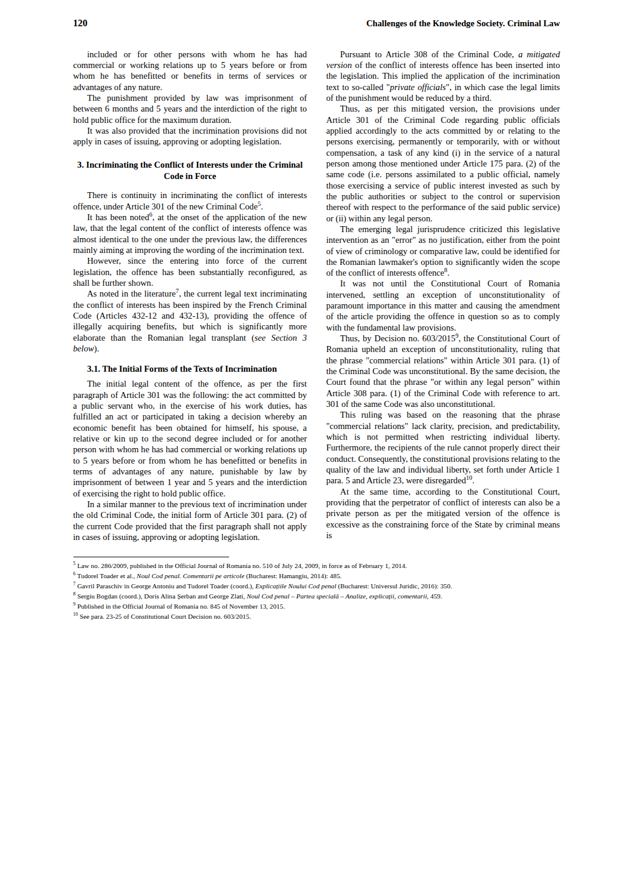120 Challenges of the Knowledge Society. Criminal Law
included or for other persons with whom he has had commercial or working relations up to 5 years before or from whom he has benefitted or benefits in terms of services or advantages of any nature.
The punishment provided by law was imprisonment of between 6 months and 5 years and the interdiction of the right to hold public office for the maximum duration.
It was also provided that the incrimination provisions did not apply in cases of issuing, approving or adopting legislation.
3. Incriminating the Conflict of Interests under the Criminal Code in Force
There is continuity in incriminating the conflict of interests offence, under Article 301 of the new Criminal Code5.
It has been noted6, at the onset of the application of the new law, that the legal content of the conflict of interests offence was almost identical to the one under the previous law, the differences mainly aiming at improving the wording of the incrimination text.
However, since the entering into force of the current legislation, the offence has been substantially reconfigured, as shall be further shown.
As noted in the literature7, the current legal text incriminating the conflict of interests has been inspired by the French Criminal Code (Articles 432-12 and 432-13), providing the offence of illegally acquiring benefits, but which is significantly more elaborate than the Romanian legal transplant (see Section 3 below).
3.1. The Initial Forms of the Texts of Incrimination
The initial legal content of the offence, as per the first paragraph of Article 301 was the following: the act committed by a public servant who, in the exercise of his work duties, has fulfilled an act or participated in taking a decision whereby an economic benefit has been obtained for himself, his spouse, a relative or kin up to the second degree included or for another person with whom he has had commercial or working relations up to 5 years before or from whom he has benefitted or benefits in terms of advantages of any nature, punishable by law by imprisonment of between 1 year and 5 years and the interdiction of exercising the right to hold public office.
In a similar manner to the previous text of incrimination under the old Criminal Code, the initial form of Article 301 para. (2) of the current Code provided that the first paragraph shall not apply in cases of issuing, approving or adopting legislation.
Pursuant to Article 308 of the Criminal Code, a mitigated version of the conflict of interests offence has been inserted into the legislation. This implied the application of the incrimination text to so-called "private officials", in which case the legal limits of the punishment would be reduced by a third.
Thus, as per this mitigated version, the provisions under Article 301 of the Criminal Code regarding public officials applied accordingly to the acts committed by or relating to the persons exercising, permanently or temporarily, with or without compensation, a task of any kind (i) in the service of a natural person among those mentioned under Article 175 para. (2) of the same code (i.e. persons assimilated to a public official, namely those exercising a service of public interest invested as such by the public authorities or subject to the control or supervision thereof with respect to the performance of the said public service) or (ii) within any legal person.
The emerging legal jurisprudence criticized this legislative intervention as an "error" as no justification, either from the point of view of criminology or comparative law, could be identified for the Romanian lawmaker's option to significantly widen the scope of the conflict of interests offence8.
It was not until the Constitutional Court of Romania intervened, settling an exception of unconstitutionality of paramount importance in this matter and causing the amendment of the article providing the offence in question so as to comply with the fundamental law provisions.
Thus, by Decision no. 603/20159, the Constitutional Court of Romania upheld an exception of unconstitutionality, ruling that the phrase "commercial relations" within Article 301 para. (1) of the Criminal Code was unconstitutional. By the same decision, the Court found that the phrase "or within any legal person" within Article 308 para. (1) of the Criminal Code with reference to art. 301 of the same Code was also unconstitutional.
This ruling was based on the reasoning that the phrase "commercial relations" lack clarity, precision, and predictability, which is not permitted when restricting individual liberty. Furthermore, the recipients of the rule cannot properly direct their conduct. Consequently, the constitutional provisions relating to the quality of the law and individual liberty, set forth under Article 1 para. 5 and Article 23, were disregarded10.
At the same time, according to the Constitutional Court, providing that the perpetrator of conflict of interests can also be a private person as per the mitigated version of the offence is excessive as the constraining force of the State by criminal means is
5 Law no. 286/2009, published in the Official Journal of Romania no. 510 of July 24, 2009, in force as of February 1, 2014.
6 Tudorel Toader et al., Noul Cod penal. Comentarii pe articole (Bucharest: Hamangiu, 2014): 485.
7 Gavril Paraschiv in George Antoniu and Tudorel Toader (coord.), Explicațiile Noului Cod penal (Bucharest: Universul Juridic, 2016): 350.
8 Sergiu Bogdan (coord.), Doris Alina Șerban and George Zlati, Noul Cod penal – Partea specială – Analize, explicații, comentarii, 459.
9 Published in the Official Journal of Romania no. 845 of November 13, 2015.
10 See para. 23-25 of Constitutional Court Decision no. 603/2015.